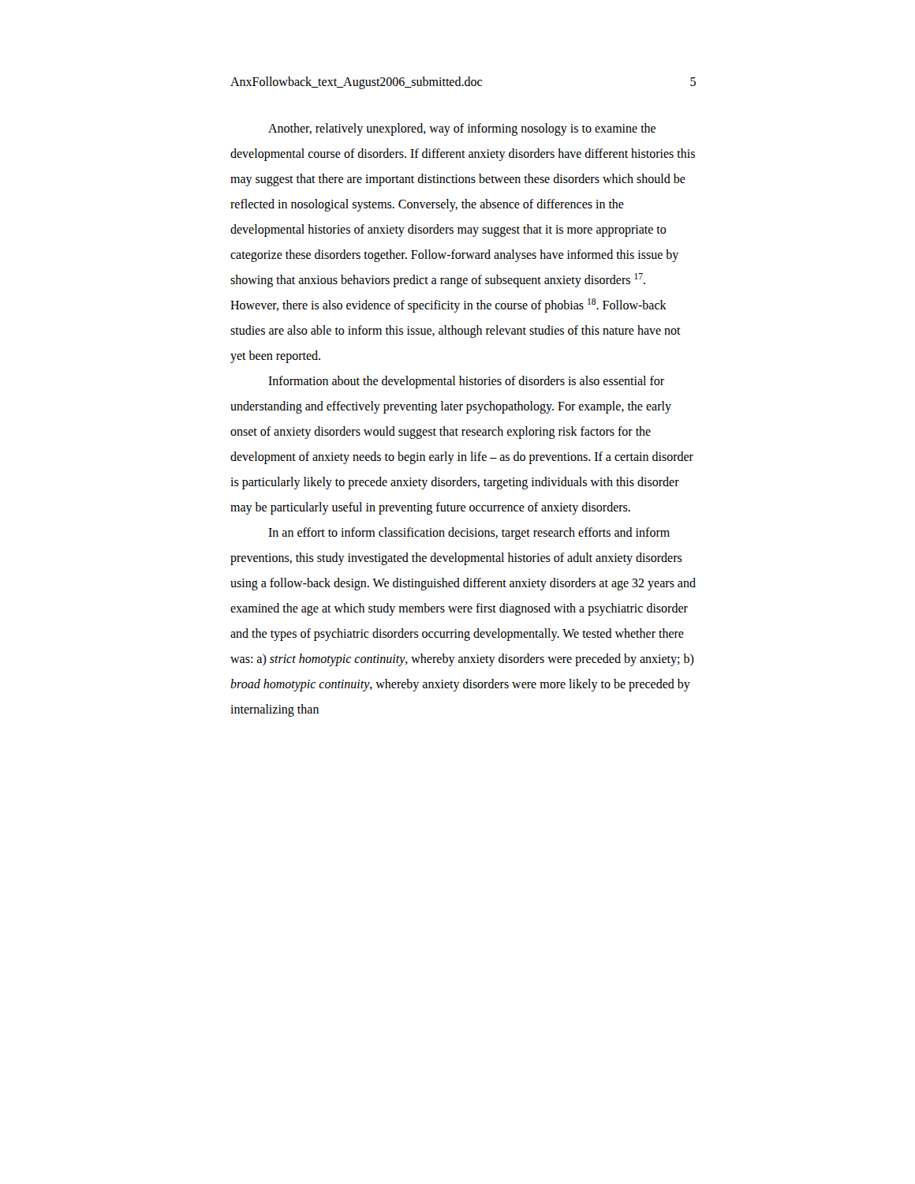AnxFollowback_text_August2006_submitted.doc 5
Another, relatively unexplored, way of informing nosology is to examine the developmental course of disorders. If different anxiety disorders have different histories this may suggest that there are important distinctions between these disorders which should be reflected in nosological systems. Conversely, the absence of differences in the developmental histories of anxiety disorders may suggest that it is more appropriate to categorize these disorders together. Follow-forward analyses have informed this issue by showing that anxious behaviors predict a range of subsequent anxiety disorders 17. However, there is also evidence of specificity in the course of phobias 18. Follow-back studies are also able to inform this issue, although relevant studies of this nature have not yet been reported.
Information about the developmental histories of disorders is also essential for understanding and effectively preventing later psychopathology. For example, the early onset of anxiety disorders would suggest that research exploring risk factors for the development of anxiety needs to begin early in life – as do preventions. If a certain disorder is particularly likely to precede anxiety disorders, targeting individuals with this disorder may be particularly useful in preventing future occurrence of anxiety disorders.
In an effort to inform classification decisions, target research efforts and inform preventions, this study investigated the developmental histories of adult anxiety disorders using a follow-back design. We distinguished different anxiety disorders at age 32 years and examined the age at which study members were first diagnosed with a psychiatric disorder and the types of psychiatric disorders occurring developmentally. We tested whether there was: a) strict homotypic continuity, whereby anxiety disorders were preceded by anxiety; b) broad homotypic continuity, whereby anxiety disorders were more likely to be preceded by internalizing than